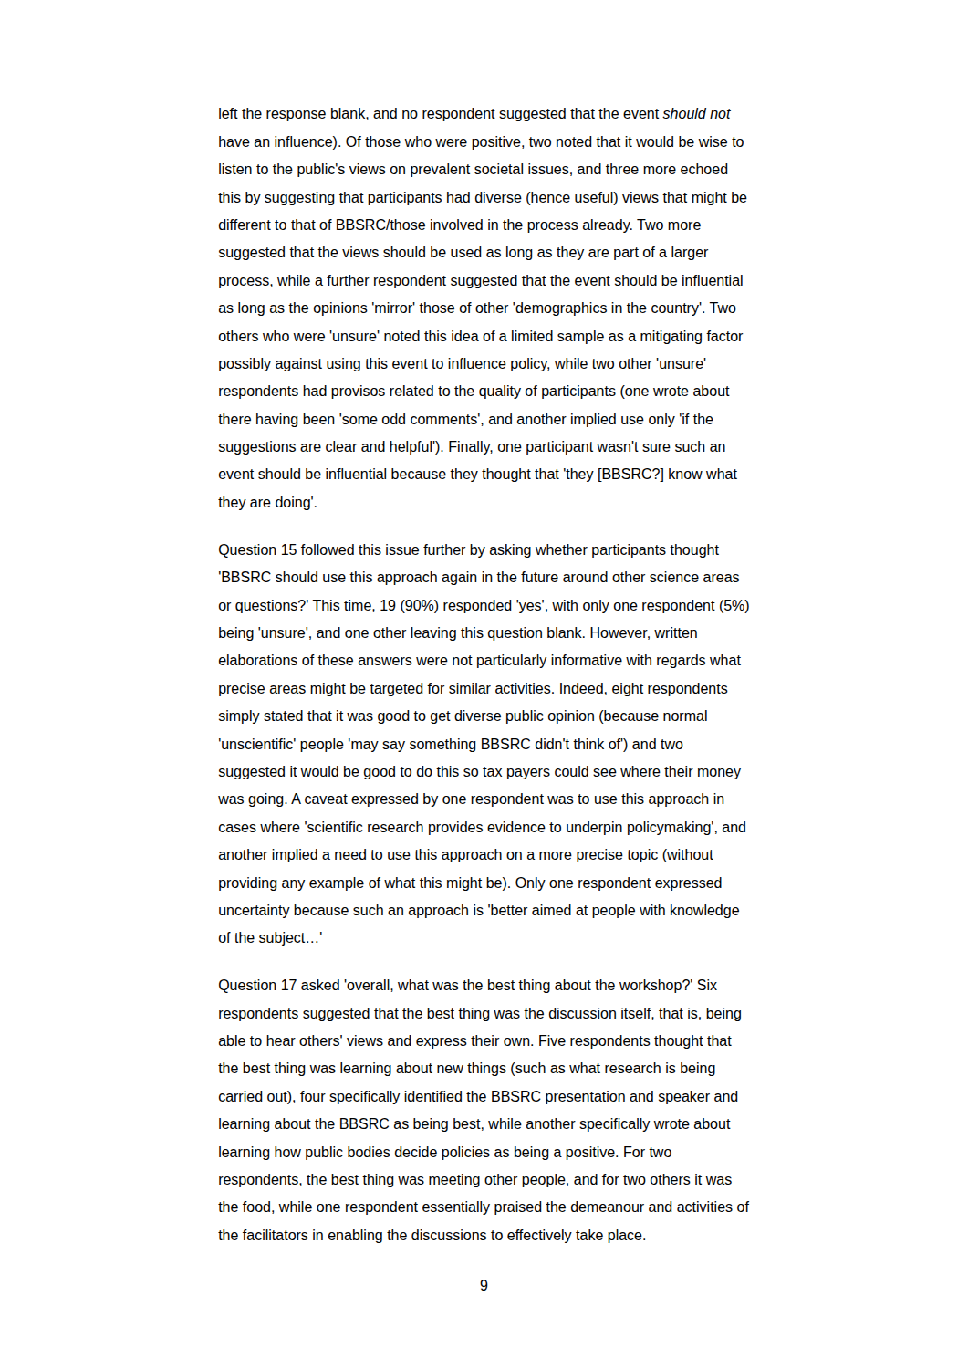left the response blank, and no respondent suggested that the event should not have an influence). Of those who were positive, two noted that it would be wise to listen to the public's views on prevalent societal issues, and three more echoed this by suggesting that participants had diverse (hence useful) views that might be different to that of BBSRC/those involved in the process already. Two more suggested that the views should be used as long as they are part of a larger process, while a further respondent suggested that the event should be influential as long as the opinions 'mirror' those of other 'demographics in the country'. Two others who were 'unsure' noted this idea of a limited sample as a mitigating factor possibly against using this event to influence policy, while two other 'unsure' respondents had provisos related to the quality of participants (one wrote about there having been 'some odd comments', and another implied use only 'if the suggestions are clear and helpful'). Finally, one participant wasn't sure such an event should be influential because they thought that 'they [BBSRC?] know what they are doing'.
Question 15 followed this issue further by asking whether participants thought 'BBSRC should use this approach again in the future around other science areas or questions?' This time, 19 (90%) responded 'yes', with only one respondent (5%) being 'unsure', and one other leaving this question blank. However, written elaborations of these answers were not particularly informative with regards what precise areas might be targeted for similar activities. Indeed, eight respondents simply stated that it was good to get diverse public opinion (because normal 'unscientific' people 'may say something BBSRC didn't think of') and two suggested it would be good to do this so tax payers could see where their money was going. A caveat expressed by one respondent was to use this approach in cases where 'scientific research provides evidence to underpin policymaking', and another implied a need to use this approach on a more precise topic (without providing any example of what this might be). Only one respondent expressed uncertainty because such an approach is 'better aimed at people with knowledge of the subject…'
Question 17 asked 'overall, what was the best thing about the workshop?' Six respondents suggested that the best thing was the discussion itself, that is, being able to hear others' views and express their own. Five respondents thought that the best thing was learning about new things (such as what research is being carried out), four specifically identified the BBSRC presentation and speaker and learning about the BBSRC as being best, while another specifically wrote about learning how public bodies decide policies as being a positive. For two respondents, the best thing was meeting other people, and for two others it was the food, while one respondent essentially praised the demeanour and activities of the facilitators in enabling the discussions to effectively take place.
9